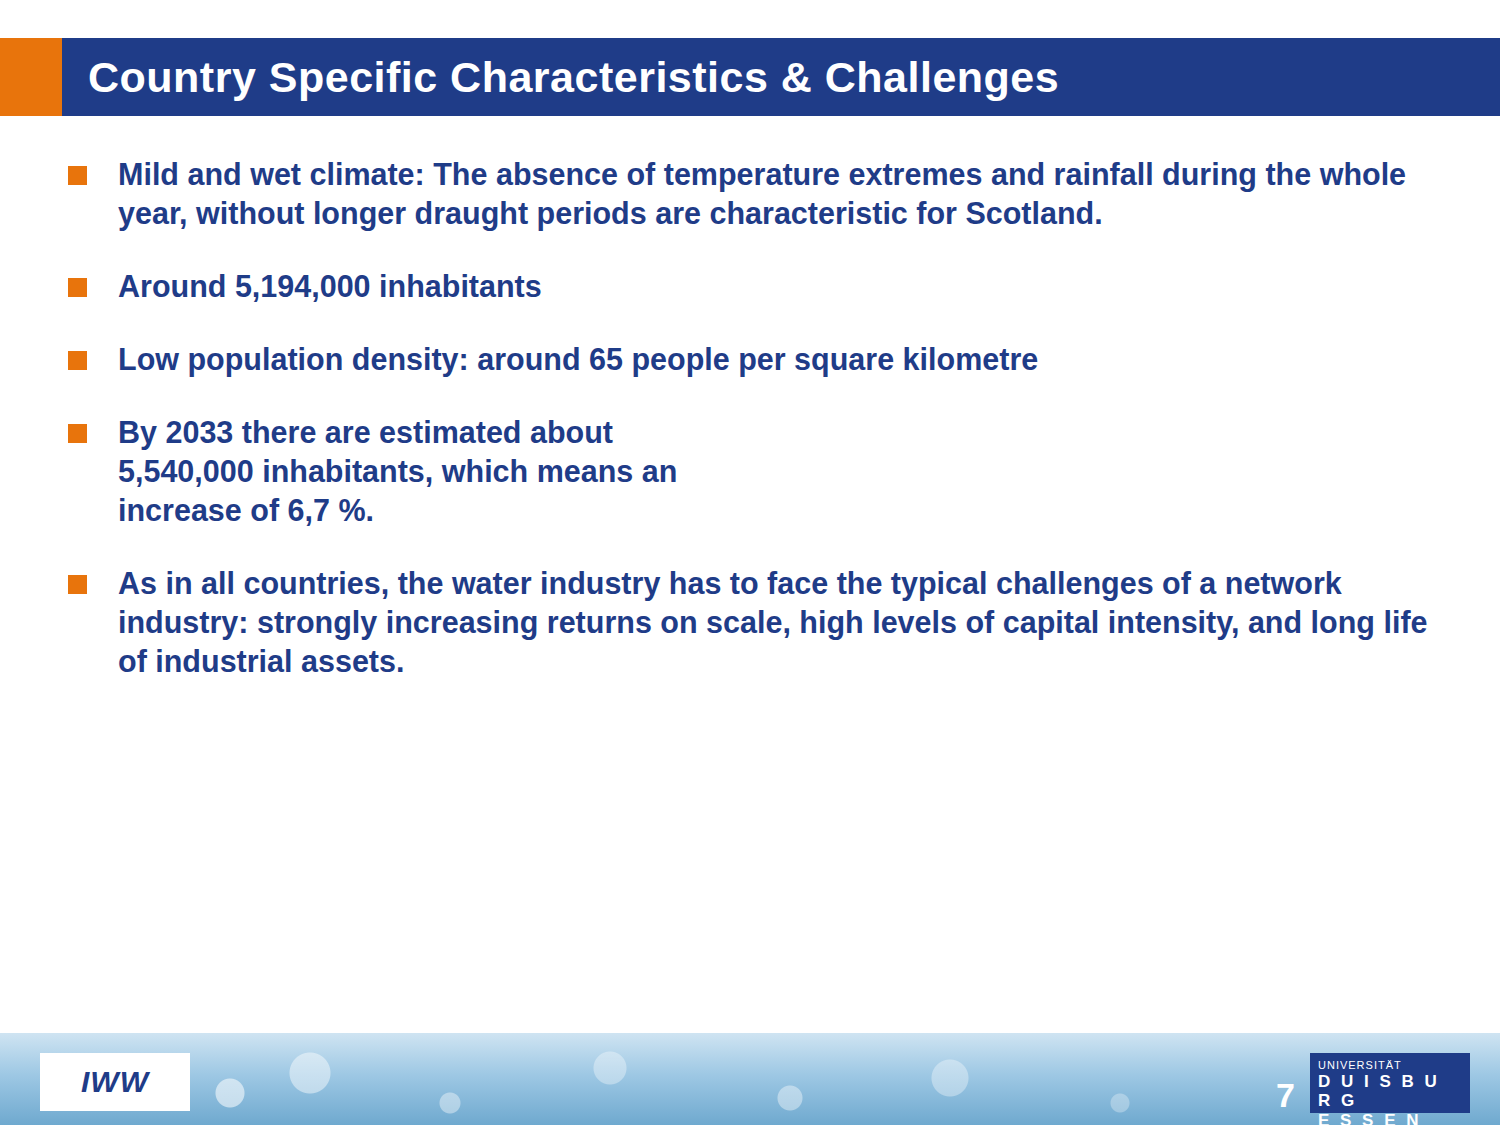Country Specific Characteristics & Challenges
Mild and wet climate: The absence of temperature extremes and rainfall during the whole year, without longer draught periods are characteristic for Scotland.
Around 5,194,000 inhabitants
Low population density: around 65 people per square kilometre
By 2033 there are estimated about
5,540,000 inhabitants, which means an
increase of 6,7 %.
As in all countries, the water industry has to face the typical challenges of a network industry: strongly increasing returns on scale, high levels of capital intensity, and long life of industrial assets.
IWW
7
UNIVERSITÄT
D U I S B U R G
E S S E N